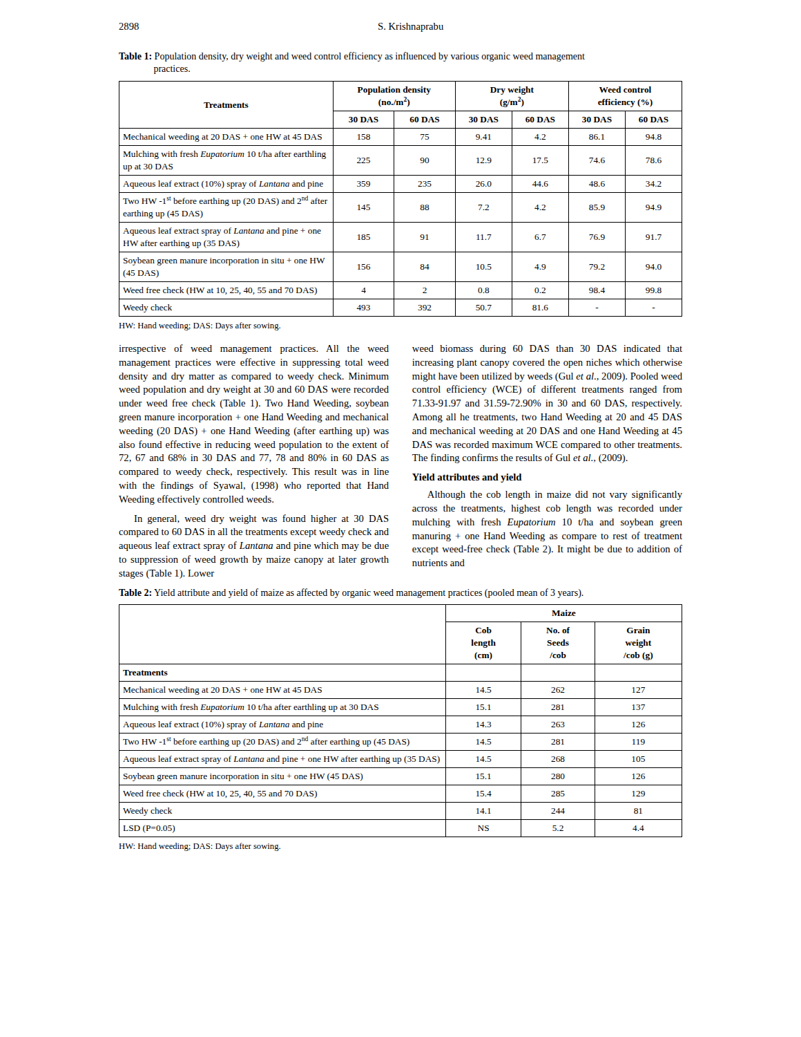2898 S. Krishnaprabu
Table 1: Population density, dry weight and weed control efficiency as influenced by various organic weed management practices.
| Treatments | Population density (no./m 2 ) | Dry weight (g/m 2 ) | Weed control efficiency (%) |
| --- | --- | --- | --- |
| 30 DAS | 60 DAS | 30 DAS | 60 DAS | 30 DAS | 60 DAS |
| Mechanical weeding at 20 DAS + one HW at 45 DAS | 158 | 75 | 9.41 | 4.2 | 86.1 | 94.8 |
| Mulching with fresh Eupatorium 10 t/ha after earthling up at 30 DAS | 225 | 90 | 12.9 | 17.5 | 74.6 | 78.6 |
| Aqueous leaf extract (10%) spray of Lantana and pine | 359 | 235 | 26.0 | 44.6 | 48.6 | 34.2 |
| Two HW -1 st before earthing up (20 DAS) and 2 nd after earthing up (45 DAS) | 145 | 88 | 7.2 | 4.2 | 85.9 | 94.9 |
| Aqueous leaf extract spray of Lantana and pine + one HW after earthing up (35 DAS) | 185 | 91 | 11.7 | 6.7 | 76.9 | 91.7 |
| Soybean green manure incorporation in situ + one HW (45 DAS) | 156 | 84 | 10.5 | 4.9 | 79.2 | 94.0 |
| Weed free check (HW at 10, 25, 40, 55 and 70 DAS) | 4 | 2 | 0.8 | 0.2 | 98.4 | 99.8 |
| Weedy check | 493 | 392 | 50.7 | 81.6 | - | - |
HW: Hand weeding; DAS: Days after sowing.
irrespective of weed management practices. All the weed management practices were effective in suppressing total weed density and dry matter as compared to weedy check. Minimum weed population and dry weight at 30 and 60 DAS were recorded under weed free check (Table 1). Two Hand Weeding, soybean green manure incorporation + one Hand Weeding and mechanical weeding (20 DAS) + one Hand Weeding (after earthing up) was also found effective in reducing weed population to the extent of 72, 67 and 68% in 30 DAS and 77, 78 and 80% in 60 DAS as compared to weedy check, respectively. This result was in line with the findings of Syawal, (1998) who reported that Hand Weeding effectively controlled weeds.
In general, weed dry weight was found higher at 30 DAS compared to 60 DAS in all the treatments except weedy check and aqueous leaf extract spray of Lantana and pine which may be due to suppression of weed growth by maize canopy at later growth stages (Table 1). Lower
weed biomass during 60 DAS than 30 DAS indicated that increasing plant canopy covered the open niches which otherwise might have been utilized by weeds (Gul et al., 2009). Pooled weed control efficiency (WCE) of different treatments ranged from 71.33-91.97 and 31.59-72.90% in 30 and 60 DAS, respectively. Among all he treatments, two Hand Weeding at 20 and 45 DAS and mechanical weeding at 20 DAS and one Hand Weeding at 45 DAS was recorded maximum WCE compared to other treatments. The finding confirms the results of Gul et al., (2009).
Yield attributes and yield
Although the cob length in maize did not vary significantly across the treatments, highest cob length was recorded under mulching with fresh Eupatorium 10 t/ha and soybean green manuring + one Hand Weeding as compare to rest of treatment except weed-free check (Table 2). It might be due to addition of nutrients and
Table 2: Yield attribute and yield of maize as affected by organic weed management practices (pooled mean of 3 years).
| | Maize |
| --- | --- |
| Cob length (cm) | No. of Seeds /cob | Grain weight /cob (g) |
| Treatments | | | |
| Mechanical weeding at 20 DAS + one HW at 45 DAS | 14.5 | 262 | 127 |
| Mulching with fresh Eupatorium 10 t/ha after earthling up at 30 DAS | 15.1 | 281 | 137 |
| Aqueous leaf extract (10%) spray of Lantana and pine | 14.3 | 263 | 126 |
| Two HW -1 st before earthing up (20 DAS) and 2 nd after earthing up (45 DAS) | 14.5 | 281 | 119 |
| Aqueous leaf extract spray of Lantana and pine + one HW after earthing up (35 DAS) | 14.5 | 268 | 105 |
| Soybean green manure incorporation in situ + one HW (45 DAS) | 15.1 | 280 | 126 |
| Weed free check (HW at 10, 25, 40, 55 and 70 DAS) | 15.4 | 285 | 129 |
| Weedy check | 14.1 | 244 | 81 |
| LSD (P=0.05) | NS | 5.2 | 4.4 |
HW: Hand weeding; DAS: Days after sowing.